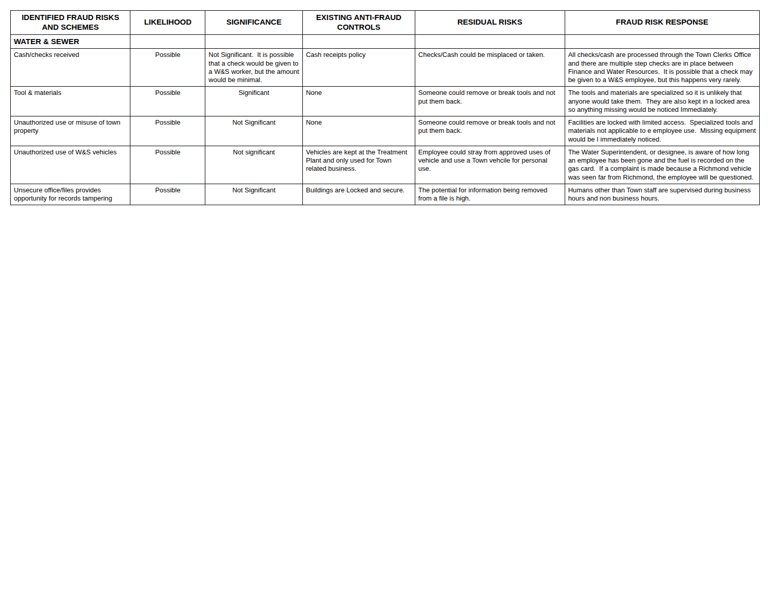| IDENTIFIED FRAUD RISKS AND SCHEMES | LIKELIHOOD | SIGNIFICANCE | EXISTING ANTI-FRAUD CONTROLS | RESIDUAL RISKS | FRAUD RISK RESPONSE |
| --- | --- | --- | --- | --- | --- |
| WATER & SEWER | | | | | |
| Cash/checks received | Possible | Not Significant. It is possible that a check would be given to a W&S worker, but the amount would be minimal. | Cash receipts policy | Checks/Cash could be misplaced or taken. | All checks/cash are processed through the Town Clerks Office and there are multiple step checks are in place between Finance and Water Resources. It is possible that a check may be given to a W&S employee, but this happens very rarely. |
| Tool & materials | Possible | Significant | None | Someone could remove or break tools and not put them back. | The tools and materials are specialized so it is unlikely that anyone would take them. They are also kept in a locked area so anything missing would be noticed Immediately. |
| Unauthorized use or misuse of town property | Possible | Not Significant | None | Someone could remove or break tools and not put them back. | Facilities are locked with limited access. Specialized tools and materials not applicable to e employee use. Missing equipment would be I immediately noticed. |
| Unauthorized use of W&S vehicles | Possible | Not significant | Vehicles are kept at the Treatment Plant and only used for Town related business. | Employee could stray from approved uses of vehicle and use a Town vehcile for personal use. | The Water Superintendent, or designee, is aware of how long an employee has been gone and the fuel is recorded on the gas card. If a complaint is made because a Richmond vehicle was seen far from Richmond, the employee will be questioned. |
| Unsecure office/files provides opportunity for records tampering | Possible | Not Significant | Buildings are Locked and secure. | The potential for information being removed from a file is high. | Humans other than Town staff are supervised during business hours and non business hours. |